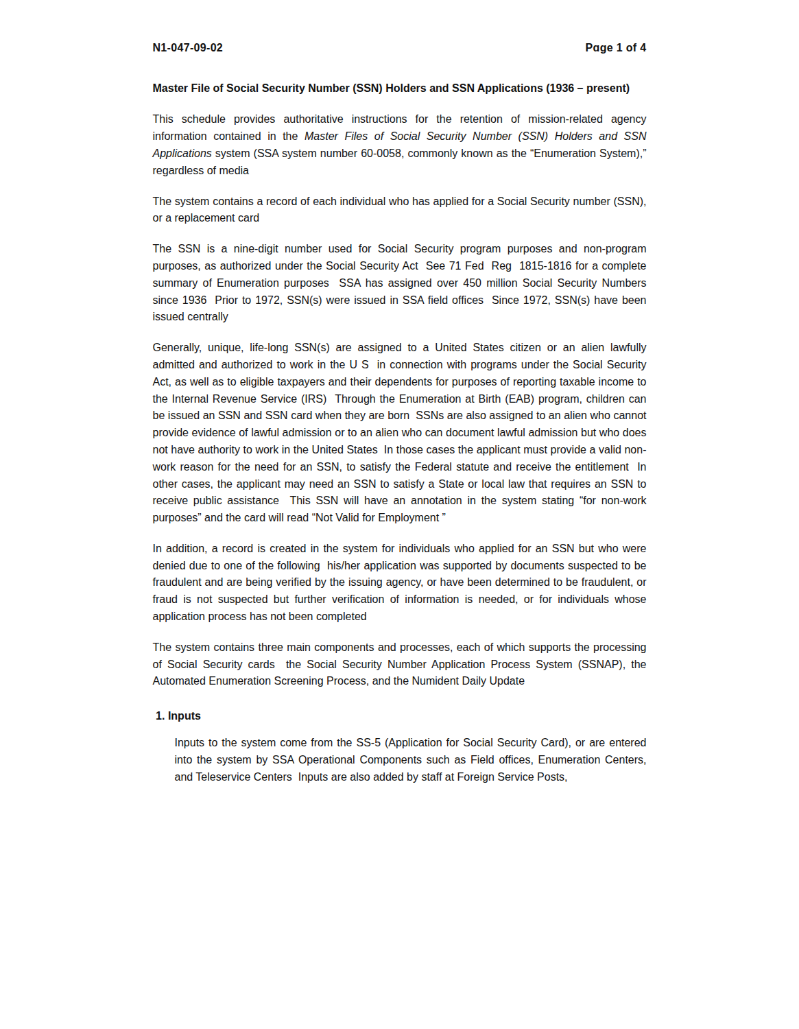N1-047-09-02 Pɑge 1 of 4
Master File of Social Security Number (SSN) Holders and SSN Applications (1936 – present)
This schedule provides authoritative instructions for the retention of mission-related agency information contained in the Master Files of Social Security Number (SSN) Holders and SSN Applications system (SSA system number 60-0058, commonly known as the “Enumeration System),” regardless of media
The system contains a record of each individual who has applied for a Social Security number (SSN), or a replacement card
The SSN is a nine-digit number used for Social Security program purposes and non-program purposes, as authorized under the Social Security Act See 71 Fed Reg 1815-1816 for a complete summary of Enumeration purposes SSA has assigned over 450 million Social Security Numbers since 1936 Prior to 1972, SSN(s) were issued in SSA field offices Since 1972, SSN(s) have been issued centrally
Generally, unique, life-long SSN(s) are assigned to a United States citizen or an alien lawfully admitted and authorized to work in the U S in connection with programs under the Social Security Act, as well as to eligible taxpayers and their dependents for purposes of reporting taxable income to the Internal Revenue Service (IRS) Through the Enumeration at Birth (EAB) program, children can be issued an SSN and SSN card when they are born SSNs are also assigned to an alien who cannot provide evidence of lawful admission or to an alien who can document lawful admission but who does not have authority to work in the United States In those cases the applicant must provide a valid non-work reason for the need for an SSN, to satisfy the Federal statute and receive the entitlement In other cases, the applicant may need an SSN to satisfy a State or local law that requires an SSN to receive public assistance This SSN will have an annotation in the system stating “for non-work purposes” and the card will read “Not Valid for Employment ”
In addition, a record is created in the system for individuals who applied for an SSN but who were denied due to one of the following his/her application was supported by documents suspected to be fraudulent and are being verified by the issuing agency, or have been determined to be fraudulent, or fraud is not suspected but further verification of information is needed, or for individuals whose application process has not been completed
The system contains three main components and processes, each of which supports the processing of Social Security cards the Social Security Number Application Process System (SSNAP), the Automated Enumeration Screening Process, and the Numident Daily Update
Inputs
Inputs to the system come from the SS-5 (Application for Social Security Card), or are entered into the system by SSA Operational Components such as Field offices, Enumeration Centers, and Teleservice Centers Inputs are also added by staff at Foreign Service Posts,